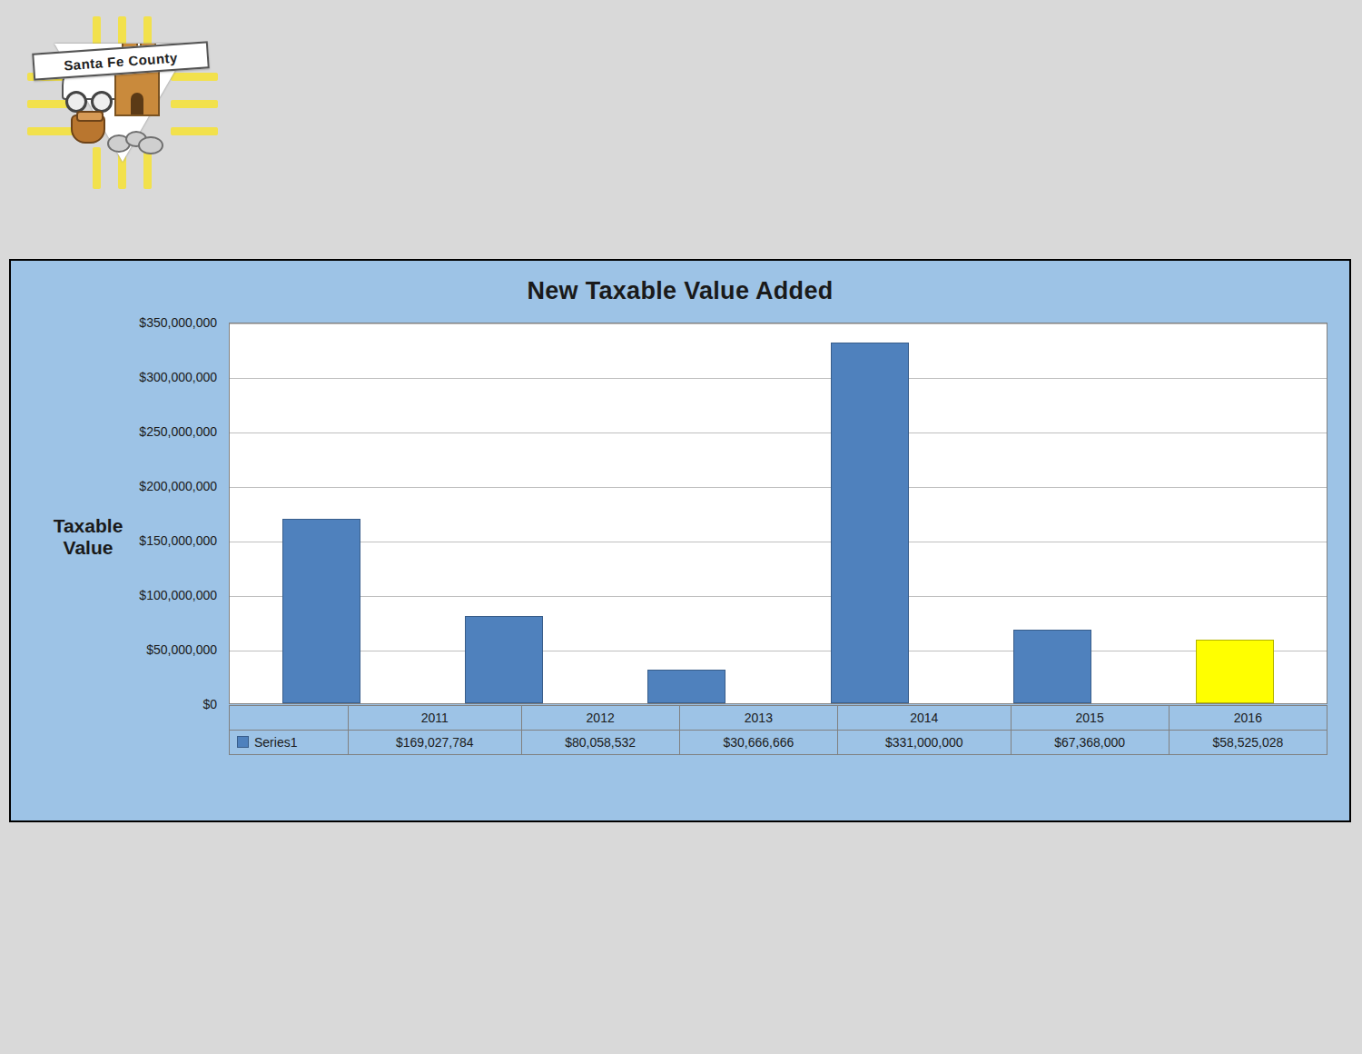Santa Fe County
New Taxable Value Added
Taxable
Value
$350,000,000
$300,000,000
$250,000,000
$200,000,000
$150,000,000
$100,000,000
$50,000,000
$0
| | 2011 | 2012 | 2013 | 2014 | 2015 | 2016 |
| Series1 | $169,027,784 | $80,058,532 | $30,666,666 | $331,000,000 | $67,368,000 | $58,525,028 |